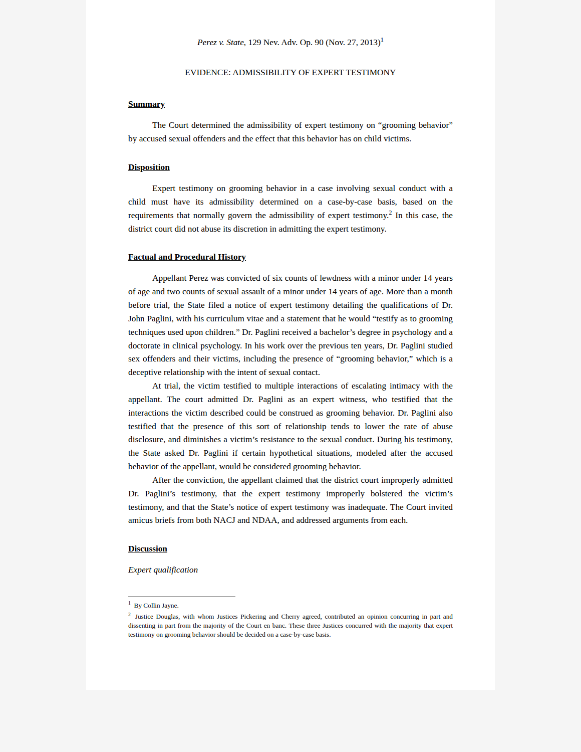Perez v. State, 129 Nev. Adv. Op. 90 (Nov. 27, 2013)1
EVIDENCE: ADMISSIBILITY OF EXPERT TESTIMONY
Summary
The Court determined the admissibility of expert testimony on “grooming behavior” by accused sexual offenders and the effect that this behavior has on child victims.
Disposition
Expert testimony on grooming behavior in a case involving sexual conduct with a child must have its admissibility determined on a case-by-case basis, based on the requirements that normally govern the admissibility of expert testimony.2 In this case, the district court did not abuse its discretion in admitting the expert testimony.
Factual and Procedural History
Appellant Perez was convicted of six counts of lewdness with a minor under 14 years of age and two counts of sexual assault of a minor under 14 years of age. More than a month before trial, the State filed a notice of expert testimony detailing the qualifications of Dr. John Paglini, with his curriculum vitae and a statement that he would “testify as to grooming techniques used upon children.” Dr. Paglini received a bachelor’s degree in psychology and a doctorate in clinical psychology. In his work over the previous ten years, Dr. Paglini studied sex offenders and their victims, including the presence of “grooming behavior,” which is a deceptive relationship with the intent of sexual contact.
At trial, the victim testified to multiple interactions of escalating intimacy with the appellant. The court admitted Dr. Paglini as an expert witness, who testified that the interactions the victim described could be construed as grooming behavior. Dr. Paglini also testified that the presence of this sort of relationship tends to lower the rate of abuse disclosure, and diminishes a victim’s resistance to the sexual conduct. During his testimony, the State asked Dr. Paglini if certain hypothetical situations, modeled after the accused behavior of the appellant, would be considered grooming behavior.
After the conviction, the appellant claimed that the district court improperly admitted Dr. Paglini’s testimony, that the expert testimony improperly bolstered the victim’s testimony, and that the State’s notice of expert testimony was inadequate. The Court invited amicus briefs from both NACJ and NDAA, and addressed arguments from each.
Discussion
Expert qualification
1 By Collin Jayne.
2 Justice Douglas, with whom Justices Pickering and Cherry agreed, contributed an opinion concurring in part and dissenting in part from the majority of the Court en banc. These three Justices concurred with the majority that expert testimony on grooming behavior should be decided on a case-by-case basis.